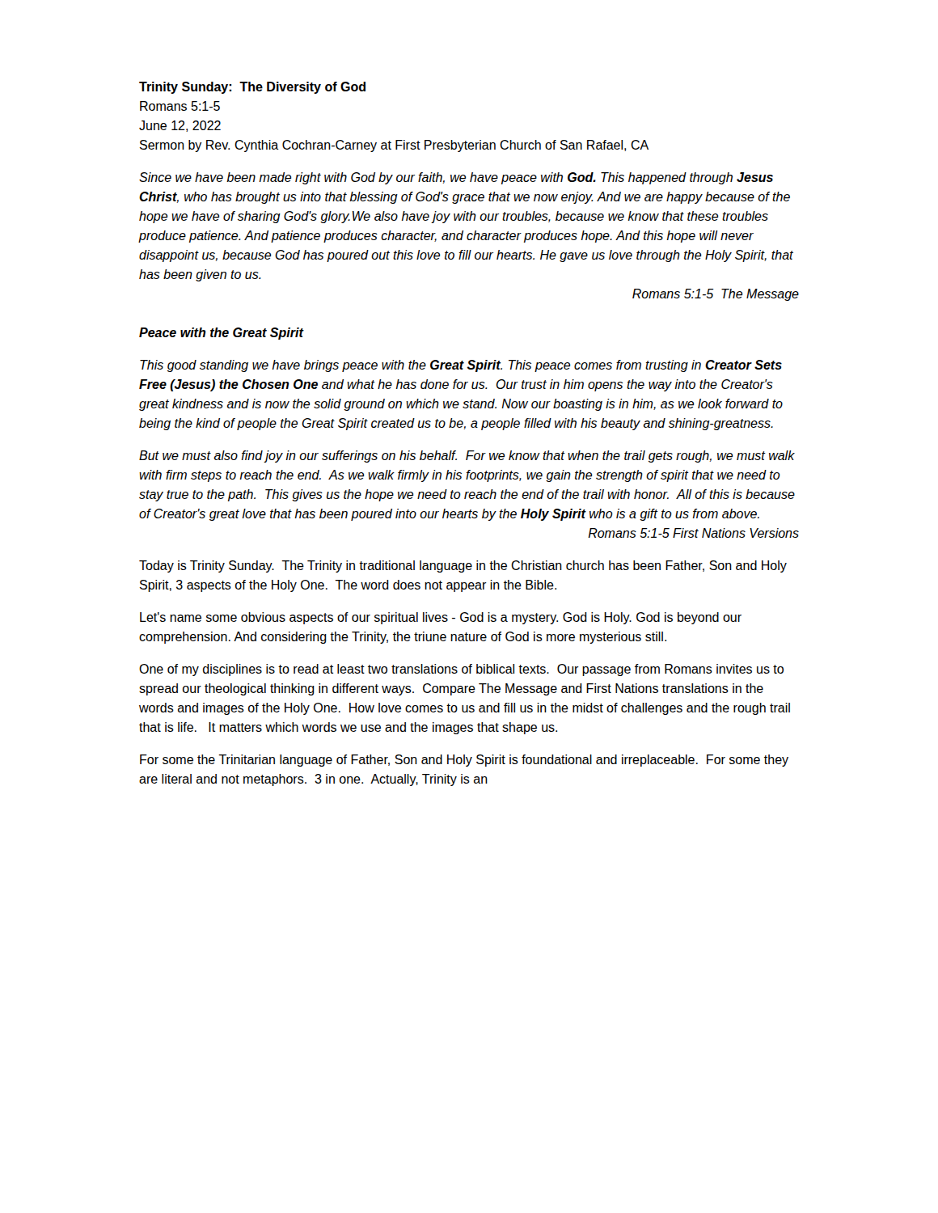Trinity Sunday: The Diversity of God
Romans 5:1-5
June 12, 2022
Sermon by Rev. Cynthia Cochran-Carney at First Presbyterian Church of San Rafael, CA
Since we have been made right with God by our faith, we have peace with God. This happened through Jesus Christ, who has brought us into that blessing of God's grace that we now enjoy. And we are happy because of the hope we have of sharing God's glory.We also have joy with our troubles, because we know that these troubles produce patience. And patience produces character, and character produces hope. And this hope will never disappoint us, because God has poured out this love to fill our hearts. He gave us love through the Holy Spirit, that has been given to us.Romans 5:1-5 The Message
Peace with the Great Spirit
This good standing we have brings peace with the Great Spirit. This peace comes from trusting in Creator Sets Free (Jesus) the Chosen One and what he has done for us. Our trust in him opens the way into the Creator's great kindness and is now the solid ground on which we stand. Now our boasting is in him, as we look forward to being the kind of people the Great Spirit created us to be, a people filled with his beauty and shining-greatness.
But we must also find joy in our sufferings on his behalf. For we know that when the trail gets rough, we must walk with firm steps to reach the end. As we walk firmly in his footprints, we gain the strength of spirit that we need to stay true to the path. This gives us the hope we need to reach the end of the trail with honor. All of this is because of Creator's great love that has been poured into our hearts by the Holy Spirit who is a gift to us from above.Romans 5:1-5 First Nations Versions
Today is Trinity Sunday. The Trinity in traditional language in the Christian church has been Father, Son and Holy Spirit, 3 aspects of the Holy One. The word does not appear in the Bible.
Let's name some obvious aspects of our spiritual lives - God is a mystery. God is Holy. God is beyond our comprehension. And considering the Trinity, the triune nature of God is more mysterious still.
One of my disciplines is to read at least two translations of biblical texts. Our passage from Romans invites us to spread our theological thinking in different ways. Compare The Message and First Nations translations in the words and images of the Holy One. How love comes to us and fill us in the midst of challenges and the rough trail that is life. It matters which words we use and the images that shape us.
For some the Trinitarian language of Father, Son and Holy Spirit is foundational and irreplaceable. For some they are literal and not metaphors. 3 in one. Actually, Trinity is an